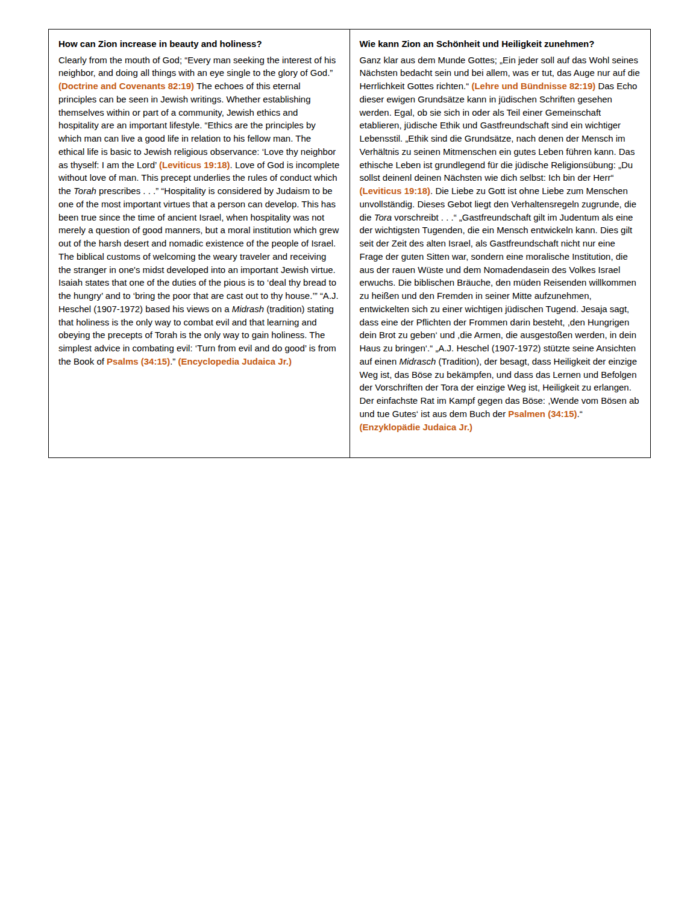| How can Zion increase in beauty and holiness? Clearly from the mouth of God; “Every man seeking the interest of his neighbor, and doing all things with an eye single to the glory of God.” (Doctrine and Covenants 82:19) The echoes of this eternal principles can be seen in Jewish writings. Whether establishing themselves within or part of a community, Jewish ethics and hospitality are an important lifestyle. “Ethics are the principles by which man can live a good life in relation to his fellow man. The ethical life is basic to Jewish religious observance: ‘Love thy neighbor as thyself: I am the Lord’ (Leviticus 19:18) . Love of God is incomplete without love of man. This precept underlies the rules of conduct which the Torah prescribes . . .” “Hospitality is considered by Judaism to be one of the most important virtues that a person can develop. This has been true since the time of ancient Israel, when hospitality was not merely a question of good manners, but a moral institution which grew out of the harsh desert and nomadic existence of the people of Israel. The biblical customs of welcoming the weary traveler and receiving the stranger in one's midst developed into an important Jewish virtue. Isaiah states that one of the duties of the pious is to ‘deal thy bread to the hungry’ and to ‘bring the poor that are cast out to thy house.’” “A.J. Heschel (1907-1972) based his views on a Midrash (tradition) stating that holiness is the only way to combat evil and that learning and obeying the precepts of Torah is the only way to gain holiness. The simplest advice in combating evil: ‘Turn from evil and do good’ is from the Book of Psalms (34:15) .” (Encyclopedia Judaica Jr.) | Wie kann Zion an Schönheit und Heiligkeit zunehmen? Ganz klar aus dem Munde Gottes; „Ein jeder soll auf das Wohl seines Nächsten bedacht sein und bei allem, was er tut, das Auge nur auf die Herrlichkeit Gottes richten.“ (Lehre und Bündnisse 82:19) Das Echo dieser ewigen Grundsätze kann in jüdischen Schriften gesehen werden. Egal, ob sie sich in oder als Teil einer Gemeinschaft etablieren, jüdische Ethik und Gastfreundschaft sind ein wichtiger Lebensstil. „Ethik sind die Grundsätze, nach denen der Mensch im Verhältnis zu seinen Mitmenschen ein gutes Leben führen kann. Das ethische Leben ist grundlegend für die jüdische Religionsübung: „Du sollst deinenl deinen Nächsten wie dich selbst: Ich bin der Herr“ (Leviticus 19:18) . Die Liebe zu Gott ist ohne Liebe zum Menschen unvollständig. Dieses Gebot liegt den Verhaltensregeln zugrunde, die die Tora vorschreibt . . .“ „Gastfreundschaft gilt im Judentum als eine der wichtigsten Tugenden, die ein Mensch entwickeln kann. Dies gilt seit der Zeit des alten Israel, als Gastfreundschaft nicht nur eine Frage der guten Sitten war, sondern eine moralische Institution, die aus der rauen Wüste und dem Nomadendasein des Volkes Israel erwuchs. Die biblischen Bräuche, den müden Reisenden willkommen zu heißen und den Fremden in seiner Mitte aufzunehmen, entwickelten sich zu einer wichtigen jüdischen Tugend. Jesaja sagt, dass eine der Pflichten der Frommen darin besteht, ,den Hungrigen dein Brot zu geben‘ und ,die Armen, die ausgestoßen werden, in dein Haus zu bringen‘.“ „A.J. Heschel (1907-1972) stützte seine Ansichten auf einen Midrasch (Tradition), der besagt, dass Heiligkeit der einzige Weg ist, das Böse zu bekämpfen, und dass das Lernen und Befolgen der Vorschriften der Tora der einzige Weg ist, Heiligkeit zu erlangen. Der einfachste Rat im Kampf gegen das Böse: ,Wende vom Bösen ab und tue Gutes‘ ist aus dem Buch der Psalmen (34:15) .“ (Enzyklopädie Judaica Jr.) |